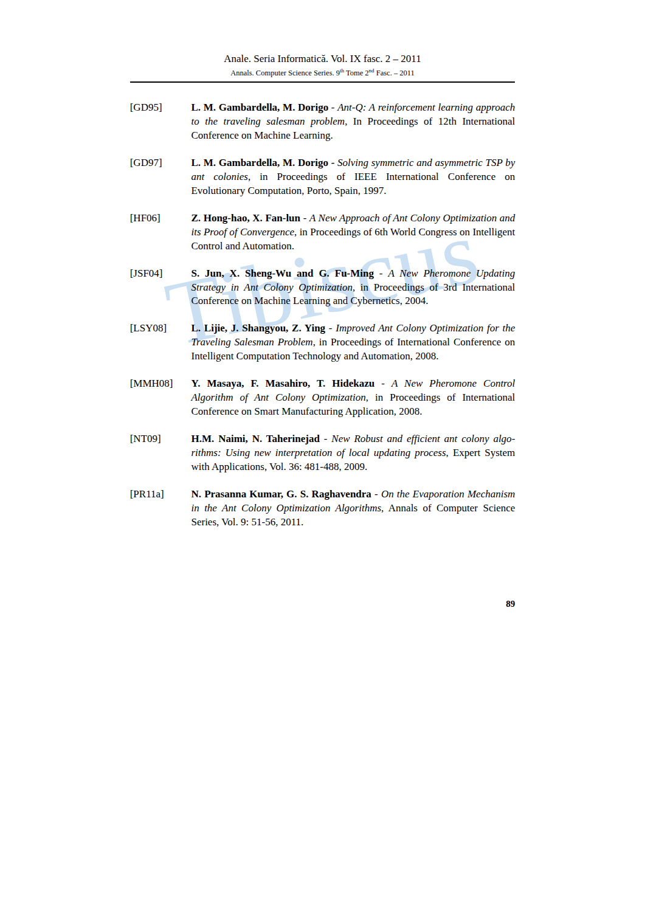Tibiscus
Anale. Seria Informatică. Vol. IX fasc. 2 – 2011
Annals. Computer Science Series. 9th Tome 2nd Fasc. – 2011
[GD95]
L. M. Gambardella, M. Dorigo - Ant-Q: A reinforcement learning approach to the traveling salesman problem, In Proceedings of 12th International Conference on Machine Learning.
[GD97]
L. M. Gambardella, M. Dorigo - Solving symmetric and asymmetric TSP by ant colonies, in Proceedings of IEEE International Conference on Evolutionary Computation, Porto, Spain, 1997.
[HF06]
Z. Hong-hao, X. Fan-lun - A New Approach of Ant Colony Optimization and its Proof of Convergence, in Proceedings of 6th World Congress on Intelligent Control and Automation.
[JSF04]
S. Jun, X. Sheng-Wu and G. Fu-Ming - A New Pheromone Updating Strategy in Ant Colony Optimization, in Proceedings of 3rd International Conference on Machine Learning and Cybernetics, 2004.
[LSY08]
L. Lijie, J. Shangyou, Z. Ying - Improved Ant Colony Optimization for the Traveling Salesman Problem, in Proceedings of International Conference on Intelligent Computation Technology and Automation, 2008.
[MMH08]
Y. Masaya, F. Masahiro, T. Hidekazu - A New Pheromone Control Algorithm of Ant Colony Optimization, in Proceedings of International Conference on Smart Manufacturing Application, 2008.
[NT09]
H.M. Naimi, N. Taherinejad - New Robust and efficient ant colony algorithms: Using new interpretation of local updating process, Expert System with Applications, Vol. 36: 481-488, 2009.
[PR11a]
N. Prasanna Kumar, G. S. Raghavendra - On the Evaporation Mechanism in the Ant Colony Optimization Algorithms, Annals of Computer Science Series, Vol. 9: 51-56, 2011.
89